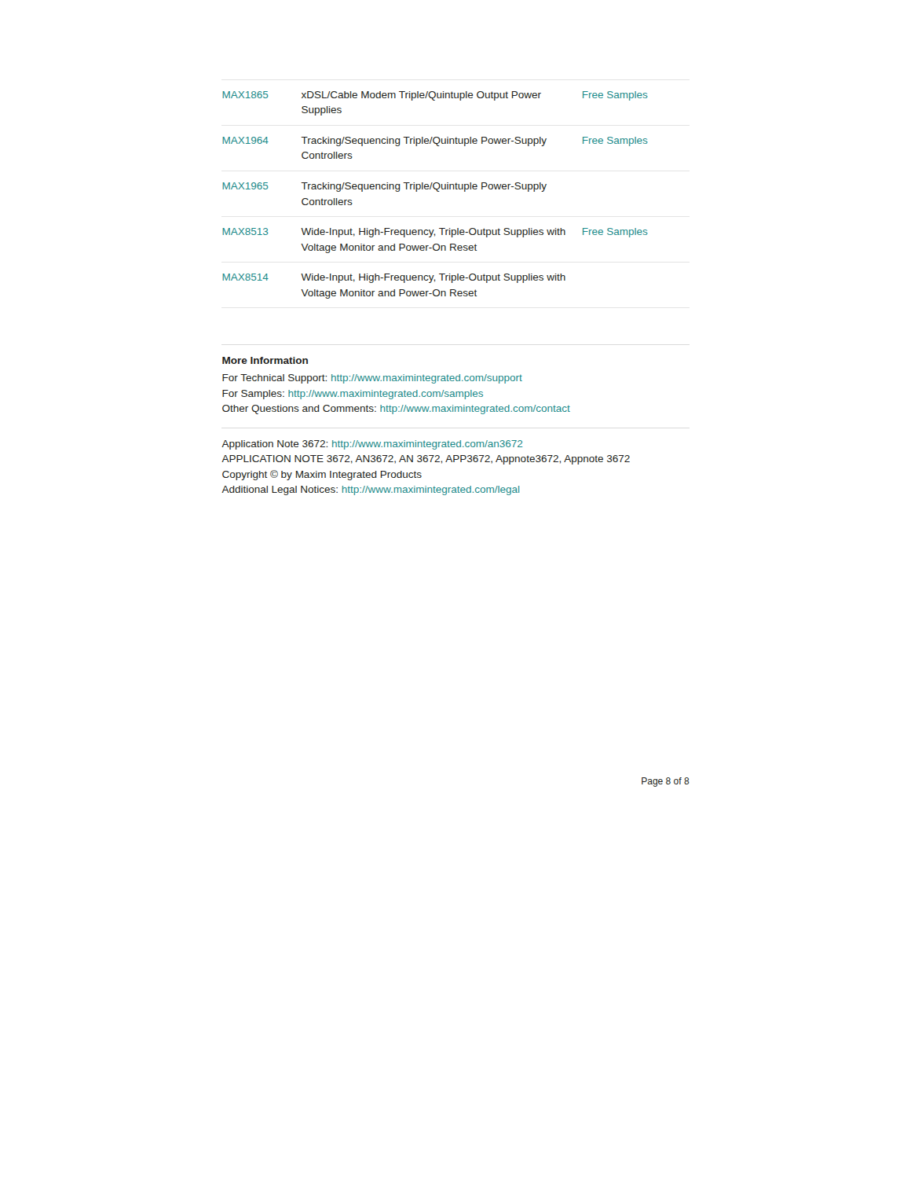| MAX1865 | xDSL/Cable Modem Triple/Quintuple Output Power Supplies | Free Samples |
| MAX1964 | Tracking/Sequencing Triple/Quintuple Power-Supply Controllers | Free Samples |
| MAX1965 | Tracking/Sequencing Triple/Quintuple Power-Supply Controllers | |
| MAX8513 | Wide-Input, High-Frequency, Triple-Output Supplies with Voltage Monitor and Power-On Reset | Free Samples |
| MAX8514 | Wide-Input, High-Frequency, Triple-Output Supplies with Voltage Monitor and Power-On Reset | |
More Information
For Technical Support: http://www.maximintegrated.com/support
For Samples: http://www.maximintegrated.com/samples
Other Questions and Comments: http://www.maximintegrated.com/contact
Application Note 3672: http://www.maximintegrated.com/an3672
APPLICATION NOTE 3672, AN3672, AN 3672, APP3672, Appnote3672, Appnote 3672
Copyright © by Maxim Integrated Products
Additional Legal Notices: http://www.maximintegrated.com/legal
Page 8 of 8